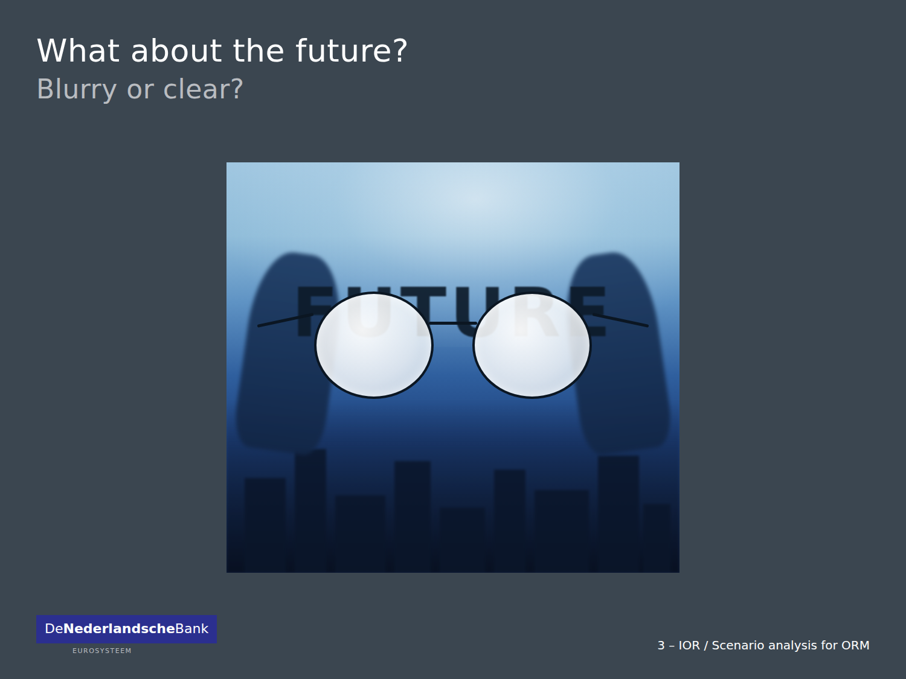What about the future?
Blurry or clear?
FUTURE
DeNederlandsche Bank
EUROSYSTEEM
3 – IOR / Scenario analysis for ORM